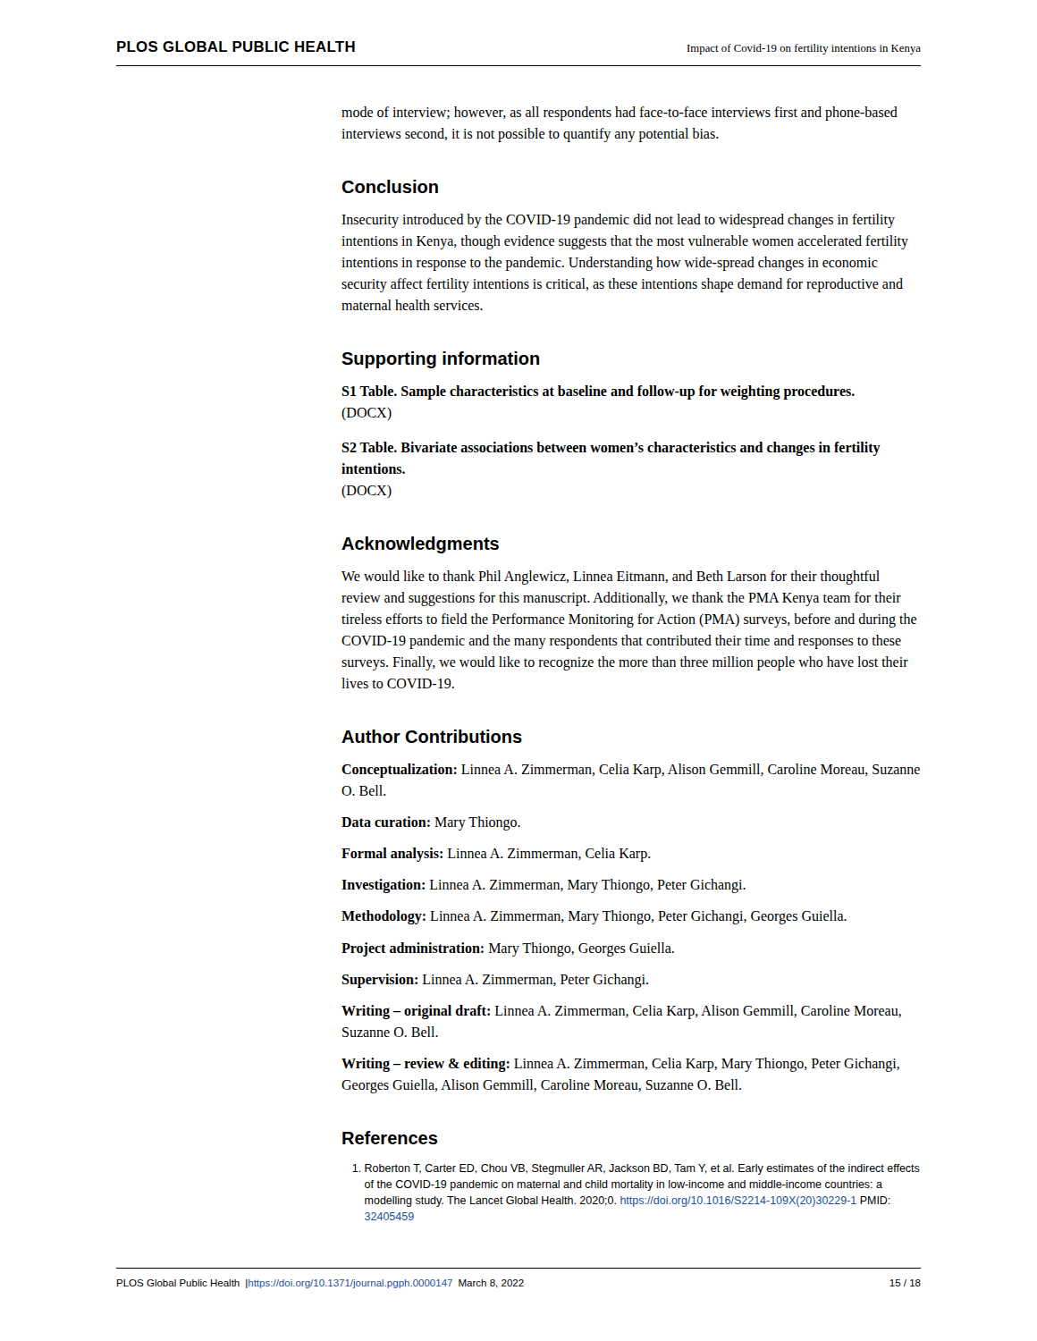PLOS GLOBAL PUBLIC HEALTH
Impact of Covid-19 on fertility intentions in Kenya
mode of interview; however, as all respondents had face-to-face interviews first and phone-based interviews second, it is not possible to quantify any potential bias.
Conclusion
Insecurity introduced by the COVID-19 pandemic did not lead to widespread changes in fertility intentions in Kenya, though evidence suggests that the most vulnerable women accelerated fertility intentions in response to the pandemic. Understanding how wide-spread changes in economic security affect fertility intentions is critical, as these intentions shape demand for reproductive and maternal health services.
Supporting information
S1 Table. Sample characteristics at baseline and follow-up for weighting procedures.
(DOCX)
S2 Table. Bivariate associations between women’s characteristics and changes in fertility intentions.
(DOCX)
Acknowledgments
We would like to thank Phil Anglewicz, Linnea Eitmann, and Beth Larson for their thoughtful review and suggestions for this manuscript. Additionally, we thank the PMA Kenya team for their tireless efforts to field the Performance Monitoring for Action (PMA) surveys, before and during the COVID-19 pandemic and the many respondents that contributed their time and responses to these surveys. Finally, we would like to recognize the more than three million people who have lost their lives to COVID-19.
Author Contributions
Conceptualization: Linnea A. Zimmerman, Celia Karp, Alison Gemmill, Caroline Moreau, Suzanne O. Bell.
Data curation: Mary Thiongo.
Formal analysis: Linnea A. Zimmerman, Celia Karp.
Investigation: Linnea A. Zimmerman, Mary Thiongo, Peter Gichangi.
Methodology: Linnea A. Zimmerman, Mary Thiongo, Peter Gichangi, Georges Guiella.
Project administration: Mary Thiongo, Georges Guiella.
Supervision: Linnea A. Zimmerman, Peter Gichangi.
Writing – original draft: Linnea A. Zimmerman, Celia Karp, Alison Gemmill, Caroline Moreau, Suzanne O. Bell.
Writing – review & editing: Linnea A. Zimmerman, Celia Karp, Mary Thiongo, Peter Gichangi, Georges Guiella, Alison Gemmill, Caroline Moreau, Suzanne O. Bell.
References
Roberton T, Carter ED, Chou VB, Stegmuller AR, Jackson BD, Tam Y, et al. Early estimates of the indirect effects of the COVID-19 pandemic on maternal and child mortality in low-income and middle-income countries: a modelling study. The Lancet Global Health. 2020;0. https://doi.org/10.1016/S2214-109X(20)30229-1 PMID: 32405459
PLOS Global Public Health|https://doi.org/10.1371/journal.pgph.0000147 March 8, 2022
15 / 18